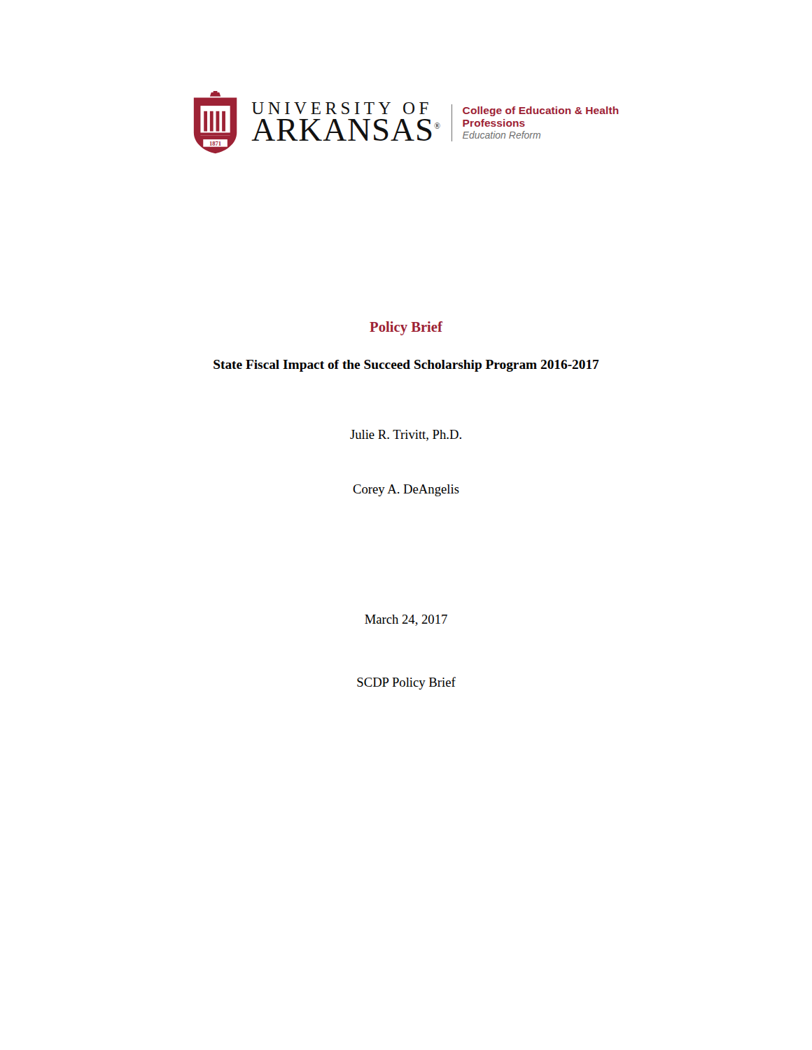1871
UNIVERSITY OF ARKANSAS®
College of Education & Health Professions Education Reform
Policy Brief
State Fiscal Impact of the Succeed Scholarship Program 2016-2017
Julie R. Trivitt, Ph.D.
Corey A. DeAngelis
March 24, 2017
SCDP Policy Brief